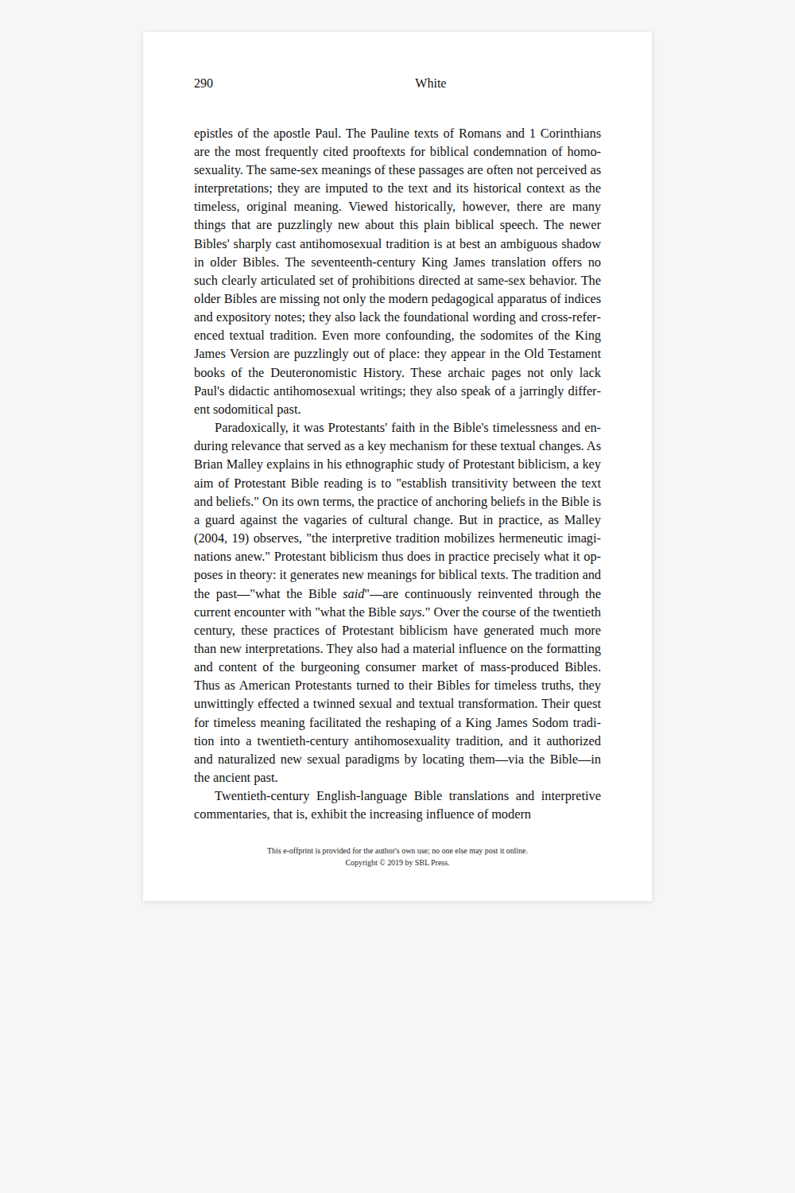290 White
epistles of the apostle Paul. The Pauline texts of Romans and 1 Corinthians are the most frequently cited prooftexts for biblical condemnation of homosexuality. The same-sex meanings of these passages are often not perceived as interpretations; they are imputed to the text and its historical context as the timeless, original meaning. Viewed historically, however, there are many things that are puzzlingly new about this plain biblical speech. The newer Bibles' sharply cast antihomosexual tradition is at best an ambiguous shadow in older Bibles. The seventeenth-century King James translation offers no such clearly articulated set of prohibitions directed at same-sex behavior. The older Bibles are missing not only the modern pedagogical apparatus of indices and expository notes; they also lack the foundational wording and cross-referenced textual tradition. Even more confounding, the sodomites of the King James Version are puzzlingly out of place: they appear in the Old Testament books of the Deuteronomistic History. These archaic pages not only lack Paul's didactic antihomosexual writings; they also speak of a jarringly different sodomitical past.
Paradoxically, it was Protestants' faith in the Bible's timelessness and enduring relevance that served as a key mechanism for these textual changes. As Brian Malley explains in his ethnographic study of Protestant biblicism, a key aim of Protestant Bible reading is to "establish transitivity between the text and beliefs." On its own terms, the practice of anchoring beliefs in the Bible is a guard against the vagaries of cultural change. But in practice, as Malley (2004, 19) observes, "the interpretive tradition mobilizes hermeneutic imaginations anew." Protestant biblicism thus does in practice precisely what it opposes in theory: it generates new meanings for biblical texts. The tradition and the past—"what the Bible said"—are continuously reinvented through the current encounter with "what the Bible says." Over the course of the twentieth century, these practices of Protestant biblicism have generated much more than new interpretations. They also had a material influence on the formatting and content of the burgeoning consumer market of mass-produced Bibles. Thus as American Protestants turned to their Bibles for timeless truths, they unwittingly effected a twinned sexual and textual transformation. Their quest for timeless meaning facilitated the reshaping of a King James Sodom tradition into a twentieth-century antihomosexuality tradition, and it authorized and naturalized new sexual paradigms by locating them—via the Bible—in the ancient past.
Twentieth-century English-language Bible translations and interpretive commentaries, that is, exhibit the increasing influence of modern
This e-offprint is provided for the author's own use; no one else may post it online. Copyright © 2019 by SBL Press.